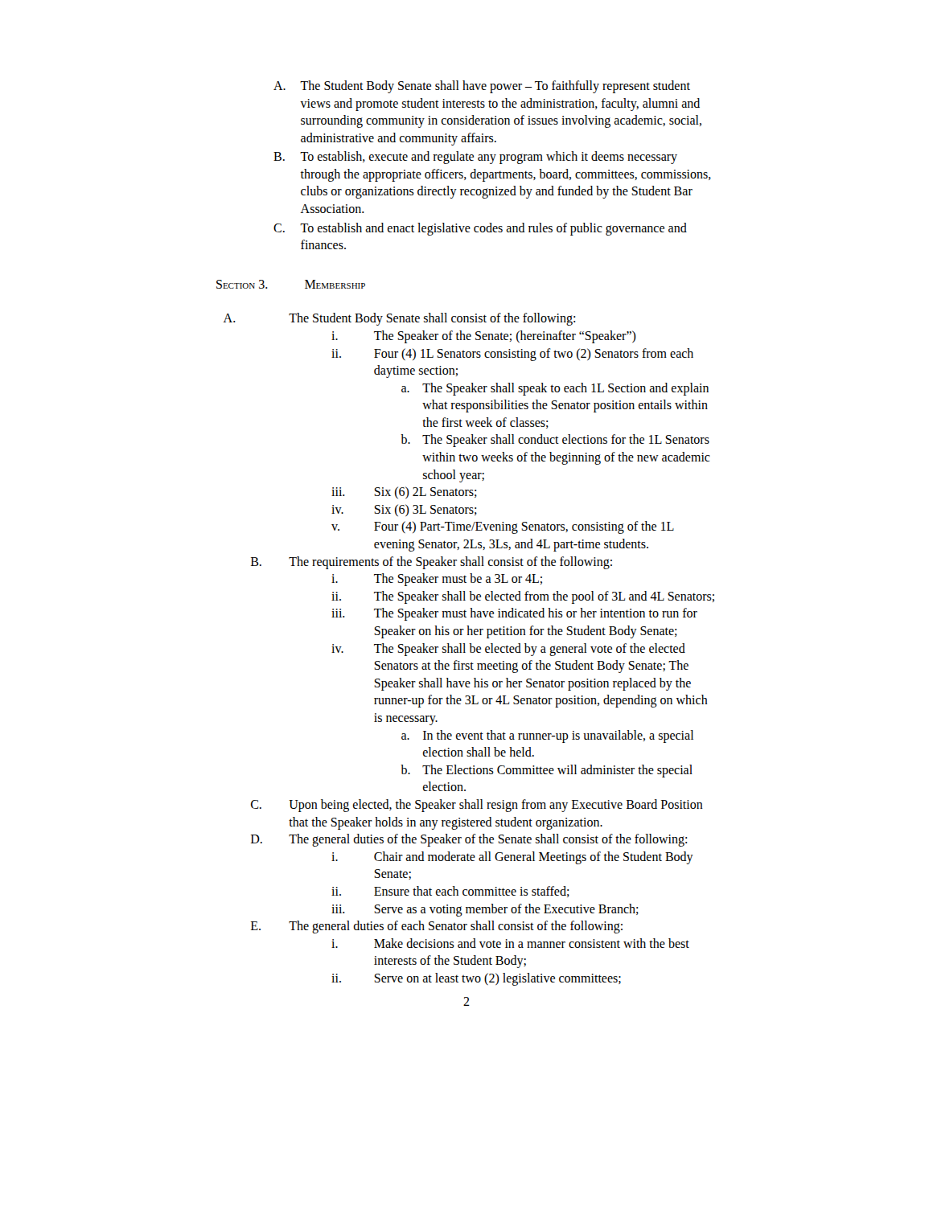A. The Student Body Senate shall have power – To faithfully represent student views and promote student interests to the administration, faculty, alumni and surrounding community in consideration of issues involving academic, social, administrative and community affairs.
B. To establish, execute and regulate any program which it deems necessary through the appropriate officers, departments, board, committees, commissions, clubs or organizations directly recognized by and funded by the Student Bar Association.
C. To establish and enact legislative codes and rules of public governance and finances.
Section 3. Membership
A. The Student Body Senate shall consist of the following:
i. The Speaker of the Senate; (hereinafter “Speaker”)
ii. Four (4) 1L Senators consisting of two (2) Senators from each daytime section;
a. The Speaker shall speak to each 1L Section and explain what responsibilities the Senator position entails within the first week of classes;
b. The Speaker shall conduct elections for the 1L Senators within two weeks of the beginning of the new academic school year;
iii. Six (6) 2L Senators;
iv. Six (6) 3L Senators;
v. Four (4) Part-Time/Evening Senators, consisting of the 1L evening Senator, 2Ls, 3Ls, and 4L part-time students.
B. The requirements of the Speaker shall consist of the following:
i. The Speaker must be a 3L or 4L;
ii. The Speaker shall be elected from the pool of 3L and 4L Senators;
iii. The Speaker must have indicated his or her intention to run for Speaker on his or her petition for the Student Body Senate;
iv. The Speaker shall be elected by a general vote of the elected Senators at the first meeting of the Student Body Senate; The Speaker shall have his or her Senator position replaced by the runner-up for the 3L or 4L Senator position, depending on which is necessary.
a. In the event that a runner-up is unavailable, a special election shall be held.
b. The Elections Committee will administer the special election.
C. Upon being elected, the Speaker shall resign from any Executive Board Position that the Speaker holds in any registered student organization.
D. The general duties of the Speaker of the Senate shall consist of the following:
i. Chair and moderate all General Meetings of the Student Body Senate;
ii. Ensure that each committee is staffed;
iii. Serve as a voting member of the Executive Branch;
E. The general duties of each Senator shall consist of the following:
i. Make decisions and vote in a manner consistent with the best interests of the Student Body;
ii. Serve on at least two (2) legislative committees;
2